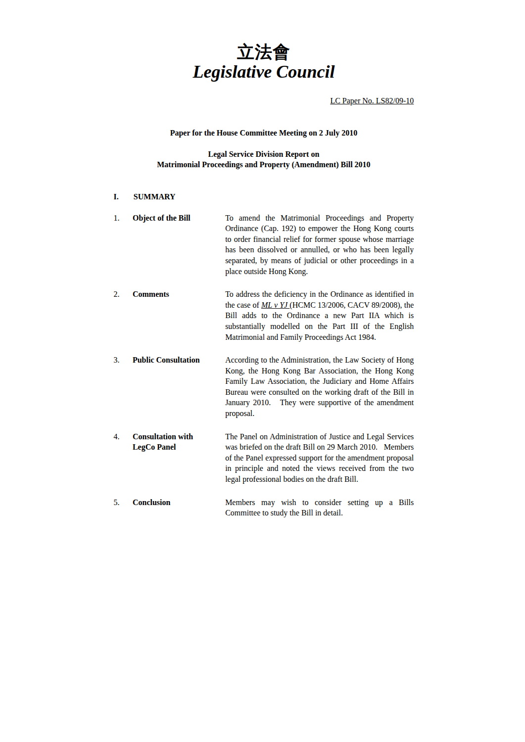立法會
Legislative Council
LC Paper No. LS82/09-10
Paper for the House Committee Meeting on 2 July 2010
Legal Service Division Report on
Matrimonial Proceedings and Property (Amendment) Bill 2010
I. SUMMARY
| 1. | Object of the Bill | To amend the Matrimonial Proceedings and Property Ordinance (Cap. 192) to empower the Hong Kong courts to order financial relief for former spouse whose marriage has been dissolved or annulled, or who has been legally separated, by means of judicial or other proceedings in a place outside Hong Kong. |
| 2. | Comments | To address the deficiency in the Ordinance as identified in the case of ML v YJ (HCMC 13/2006, CACV 89/2008), the Bill adds to the Ordinance a new Part IIA which is substantially modelled on the Part III of the English Matrimonial and Family Proceedings Act 1984. |
| 3. | Public Consultation | According to the Administration, the Law Society of Hong Kong, the Hong Kong Bar Association, the Hong Kong Family Law Association, the Judiciary and Home Affairs Bureau were consulted on the working draft of the Bill in January 2010. They were supportive of the amendment proposal. |
| 4. | Consultation with LegCo Panel | The Panel on Administration of Justice and Legal Services was briefed on the draft Bill on 29 March 2010. Members of the Panel expressed support for the amendment proposal in principle and noted the views received from the two legal professional bodies on the draft Bill. |
| 5. | Conclusion | Members may wish to consider setting up a Bills Committee to study the Bill in detail. |